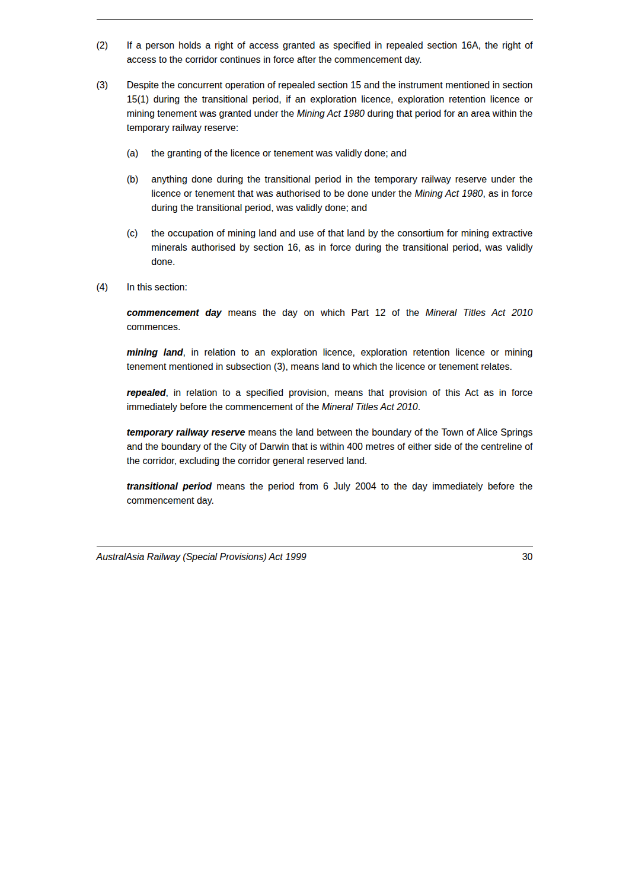(2)
If a person holds a right of access granted as specified in repealed section 16A, the right of access to the corridor continues in force after the commencement day.
(3)
Despite the concurrent operation of repealed section 15 and the instrument mentioned in section 15(1) during the transitional period, if an exploration licence, exploration retention licence or mining tenement was granted under the Mining Act 1980 during that period for an area within the temporary railway reserve:
(a)
the granting of the licence or tenement was validly done; and
(b)
anything done during the transitional period in the temporary railway reserve under the licence or tenement that was authorised to be done under the Mining Act 1980, as in force during the transitional period, was validly done; and
(c)
the occupation of mining land and use of that land by the consortium for mining extractive minerals authorised by section 16, as in force during the transitional period, was validly done.
(4)
In this section:
commencement day means the day on which Part 12 of the Mineral Titles Act 2010 commences.
mining land, in relation to an exploration licence, exploration retention licence or mining tenement mentioned in subsection (3), means land to which the licence or tenement relates.
repealed, in relation to a specified provision, means that provision of this Act as in force immediately before the commencement of the Mineral Titles Act 2010.
temporary railway reserve means the land between the boundary of the Town of Alice Springs and the boundary of the City of Darwin that is within 400 metres of either side of the centreline of the corridor, excluding the corridor general reserved land.
transitional period means the period from 6 July 2004 to the day immediately before the commencement day.
AustralAsia Railway (Special Provisions) Act 1999 30